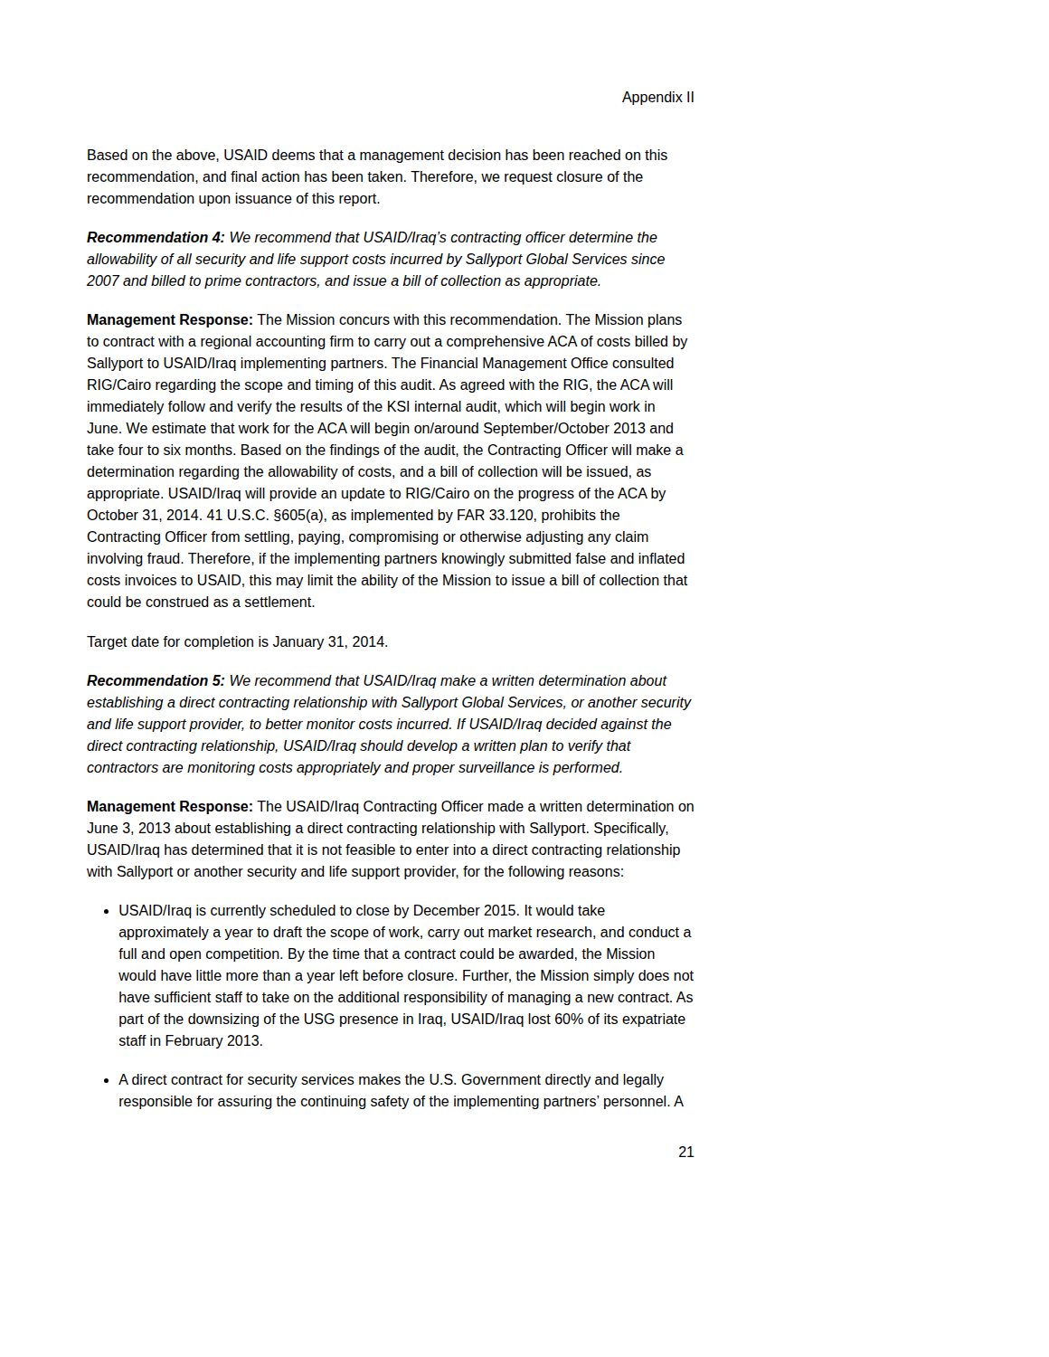Appendix II
Based on the above, USAID deems that a management decision has been reached on this recommendation, and final action has been taken. Therefore, we request closure of the recommendation upon issuance of this report.
Recommendation 4: We recommend that USAID/Iraq’s contracting officer determine the allowability of all security and life support costs incurred by Sallyport Global Services since 2007 and billed to prime contractors, and issue a bill of collection as appropriate.
Management Response: The Mission concurs with this recommendation. The Mission plans to contract with a regional accounting firm to carry out a comprehensive ACA of costs billed by Sallyport to USAID/Iraq implementing partners. The Financial Management Office consulted RIG/Cairo regarding the scope and timing of this audit. As agreed with the RIG, the ACA will immediately follow and verify the results of the KSI internal audit, which will begin work in June. We estimate that work for the ACA will begin on/around September/October 2013 and take four to six months. Based on the findings of the audit, the Contracting Officer will make a determination regarding the allowability of costs, and a bill of collection will be issued, as appropriate. USAID/Iraq will provide an update to RIG/Cairo on the progress of the ACA by October 31, 2014. 41 U.S.C. §605(a), as implemented by FAR 33.120, prohibits the Contracting Officer from settling, paying, compromising or otherwise adjusting any claim involving fraud. Therefore, if the implementing partners knowingly submitted false and inflated costs invoices to USAID, this may limit the ability of the Mission to issue a bill of collection that could be construed as a settlement.
Target date for completion is January 31, 2014.
Recommendation 5: We recommend that USAID/Iraq make a written determination about establishing a direct contracting relationship with Sallyport Global Services, or another security and life support provider, to better monitor costs incurred. If USAID/Iraq decided against the direct contracting relationship, USAID/Iraq should develop a written plan to verify that contractors are monitoring costs appropriately and proper surveillance is performed.
Management Response: The USAID/Iraq Contracting Officer made a written determination on June 3, 2013 about establishing a direct contracting relationship with Sallyport. Specifically, USAID/Iraq has determined that it is not feasible to enter into a direct contracting relationship with Sallyport or another security and life support provider, for the following reasons:
USAID/Iraq is currently scheduled to close by December 2015. It would take approximately a year to draft the scope of work, carry out market research, and conduct a full and open competition. By the time that a contract could be awarded, the Mission would have little more than a year left before closure. Further, the Mission simply does not have sufficient staff to take on the additional responsibility of managing a new contract. As part of the downsizing of the USG presence in Iraq, USAID/Iraq lost 60% of its expatriate staff in February 2013.
A direct contract for security services makes the U.S. Government directly and legally responsible for assuring the continuing safety of the implementing partners’ personnel. A
21